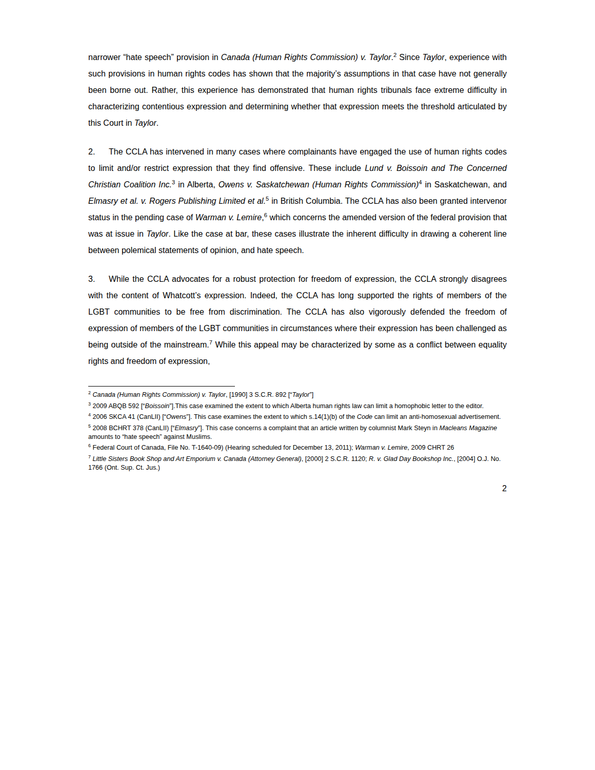narrower “hate speech” provision in Canada (Human Rights Commission) v. Taylor.2 Since Taylor, experience with such provisions in human rights codes has shown that the majority’s assumptions in that case have not generally been borne out. Rather, this experience has demonstrated that human rights tribunals face extreme difficulty in characterizing contentious expression and determining whether that expression meets the threshold articulated by this Court in Taylor.
2. The CCLA has intervened in many cases where complainants have engaged the use of human rights codes to limit and/or restrict expression that they find offensive. These include Lund v. Boissoin and The Concerned Christian Coalition Inc.3 in Alberta, Owens v. Saskatchewan (Human Rights Commission)4 in Saskatchewan, and Elmasry et al. v. Rogers Publishing Limited et al.5 in British Columbia. The CCLA has also been granted intervenor status in the pending case of Warman v. Lemire,6 which concerns the amended version of the federal provision that was at issue in Taylor. Like the case at bar, these cases illustrate the inherent difficulty in drawing a coherent line between polemical statements of opinion, and hate speech.
3. While the CCLA advocates for a robust protection for freedom of expression, the CCLA strongly disagrees with the content of Whatcott’s expression. Indeed, the CCLA has long supported the rights of members of the LGBT communities to be free from discrimination. The CCLA has also vigorously defended the freedom of expression of members of the LGBT communities in circumstances where their expression has been challenged as being outside of the mainstream.7 While this appeal may be characterized by some as a conflict between equality rights and freedom of expression,
2 Canada (Human Rights Commission) v. Taylor, [1990] 3 S.C.R. 892 [“Taylor”]
3 2009 ABQB 592 [“Boissoin”].This case examined the extent to which Alberta human rights law can limit a homophobic letter to the editor.
4 2006 SKCA 41 (CanLII) [“Owens”]. This case examines the extent to which s.14(1)(b) of the Code can limit an anti-homosexual advertisement.
5 2008 BCHRT 378 (CanLII) [“Elmasry”]. This case concerns a complaint that an article written by columnist Mark Steyn in Macleans Magazine amounts to “hate speech” against Muslims.
6 Federal Court of Canada, File No. T-1640-09) (Hearing scheduled for December 13, 2011); Warman v. Lemire, 2009 CHRT 26
7 Little Sisters Book Shop and Art Emporium v. Canada (Attorney General), [2000] 2 S.C.R. 1120; R. v. Glad Day Bookshop Inc., [2004] O.J. No. 1766 (Ont. Sup. Ct. Jus.)
2